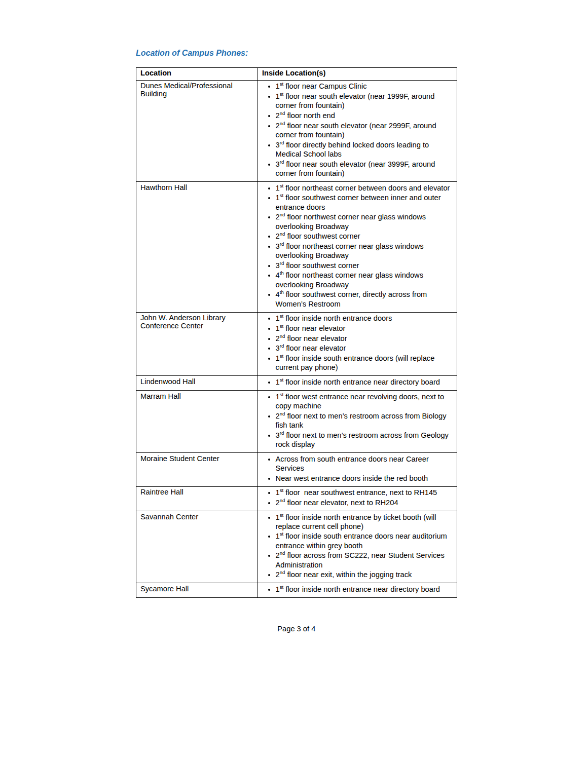Location of Campus Phones:
| Location | Inside Location(s) |
| --- | --- |
| Dunes Medical/Professional Building | 1 st floor near Campus Clinic 1 st floor near south elevator (near 1999F, around corner from fountain) 2 nd floor north end 2 nd floor near south elevator (near 2999F, around corner from fountain) 3 rd floor directly behind locked doors leading to Medical School labs 3 rd floor near south elevator (near 3999F, around corner from fountain) |
| Hawthorn Hall | 1 st floor northeast corner between doors and elevator 1 st floor southwest corner between inner and outer entrance doors 2 nd floor northwest corner near glass windows overlooking Broadway 2 nd floor southwest corner 3 rd floor northeast corner near glass windows overlooking Broadway 3 rd floor southwest corner 4 th floor northeast corner near glass windows overlooking Broadway 4 th floor southwest corner, directly across from Women’s Restroom |
| John W. Anderson Library Conference Center | 1 st floor inside north entrance doors 1 st floor near elevator 2 nd floor near elevator 3 rd floor near elevator 1 st floor inside south entrance doors (will replace current pay phone) |
| Lindenwood Hall | 1 st floor inside north entrance near directory board |
| Marram Hall | 1 st floor west entrance near revolving doors, next to copy machine 2 nd floor next to men’s restroom across from Biology fish tank 3 rd floor next to men’s restroom across from Geology rock display |
| Moraine Student Center | Across from south entrance doors near Career Services Near west entrance doors inside the red booth |
| Raintree Hall | 1 st floor near southwest entrance, next to RH145 2 nd floor near elevator, next to RH204 |
| Savannah Center | 1 st floor inside north entrance by ticket booth (will replace current cell phone) 1 st floor inside south entrance doors near auditorium entrance within grey booth 2 nd floor across from SC222, near Student Services Administration 2 nd floor near exit, within the jogging track |
| Sycamore Hall | 1 st floor inside north entrance near directory board |
Page 3 of 4